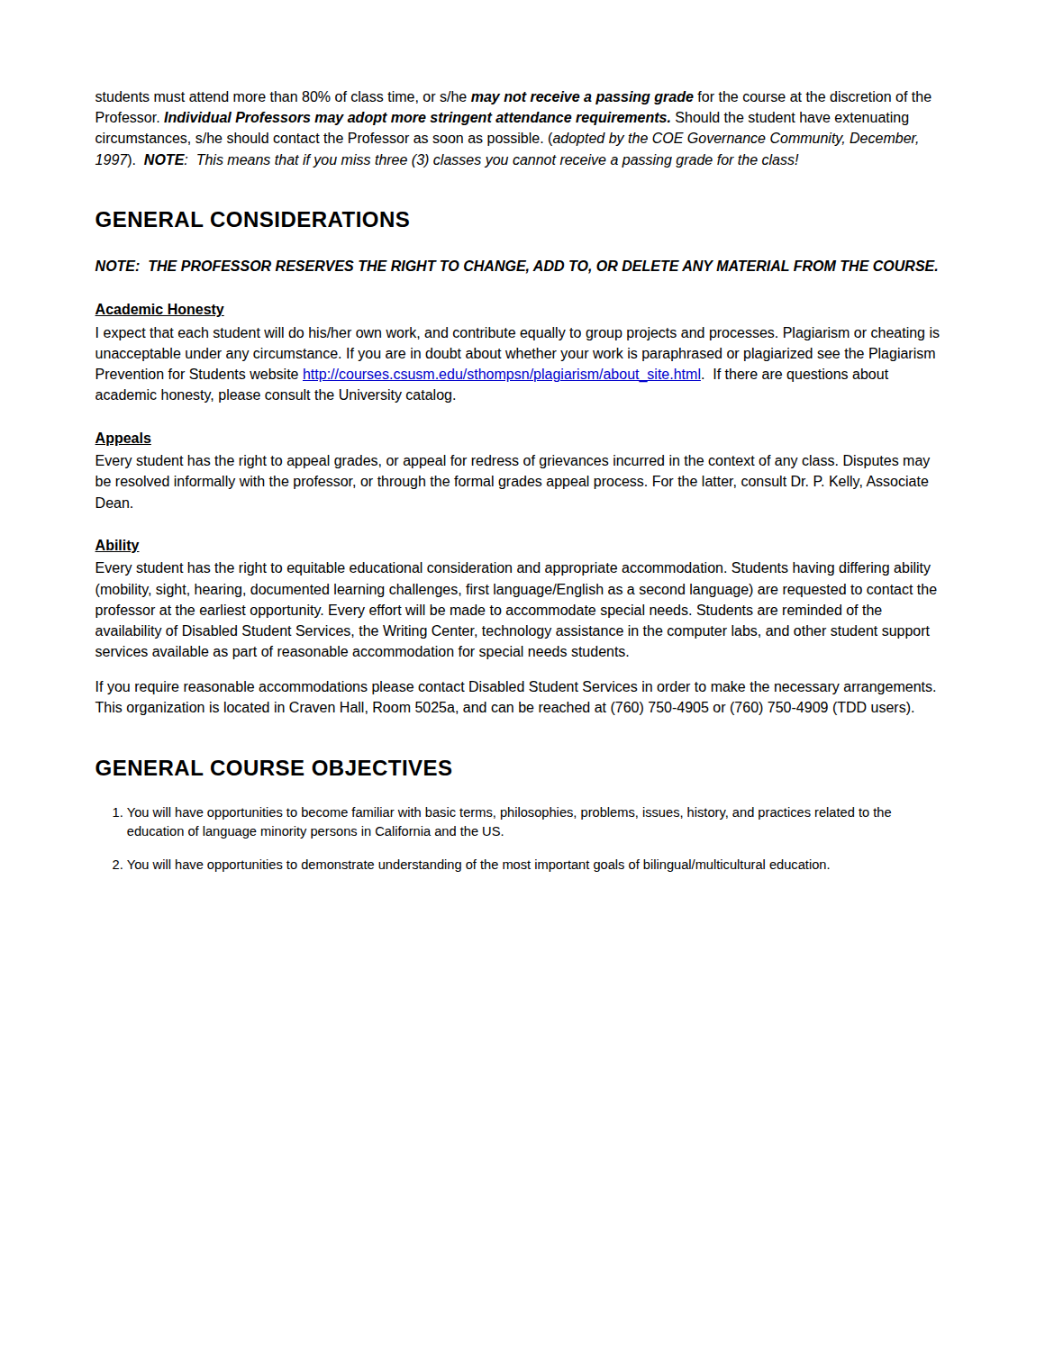students must attend more than 80% of class time, or s/he may not receive a passing grade for the course at the discretion of the Professor. Individual Professors may adopt more stringent attendance requirements. Should the student have extenuating circumstances, s/he should contact the Professor as soon as possible. (adopted by the COE Governance Community, December, 1997). NOTE: This means that if you miss three (3) classes you cannot receive a passing grade for the class!
GENERAL CONSIDERATIONS
NOTE: THE PROFESSOR RESERVES THE RIGHT TO CHANGE, ADD TO, OR DELETE ANY MATERIAL FROM THE COURSE.
Academic Honesty
I expect that each student will do his/her own work, and contribute equally to group projects and processes. Plagiarism or cheating is unacceptable under any circumstance. If you are in doubt about whether your work is paraphrased or plagiarized see the Plagiarism Prevention for Students website http://courses.csusm.edu/sthompsn/plagiarism/about_site.html. If there are questions about academic honesty, please consult the University catalog.
Appeals
Every student has the right to appeal grades, or appeal for redress of grievances incurred in the context of any class. Disputes may be resolved informally with the professor, or through the formal grades appeal process. For the latter, consult Dr. P. Kelly, Associate Dean.
Ability
Every student has the right to equitable educational consideration and appropriate accommodation. Students having differing ability (mobility, sight, hearing, documented learning challenges, first language/English as a second language) are requested to contact the professor at the earliest opportunity. Every effort will be made to accommodate special needs. Students are reminded of the availability of Disabled Student Services, the Writing Center, technology assistance in the computer labs, and other student support services available as part of reasonable accommodation for special needs students.
If you require reasonable accommodations please contact Disabled Student Services in order to make the necessary arrangements. This organization is located in Craven Hall, Room 5025a, and can be reached at (760) 750-4905 or (760) 750-4909 (TDD users).
GENERAL COURSE OBJECTIVES
You will have opportunities to become familiar with basic terms, philosophies, problems, issues, history, and practices related to the education of language minority persons in California and the US.
You will have opportunities to demonstrate understanding of the most important goals of bilingual/multicultural education.